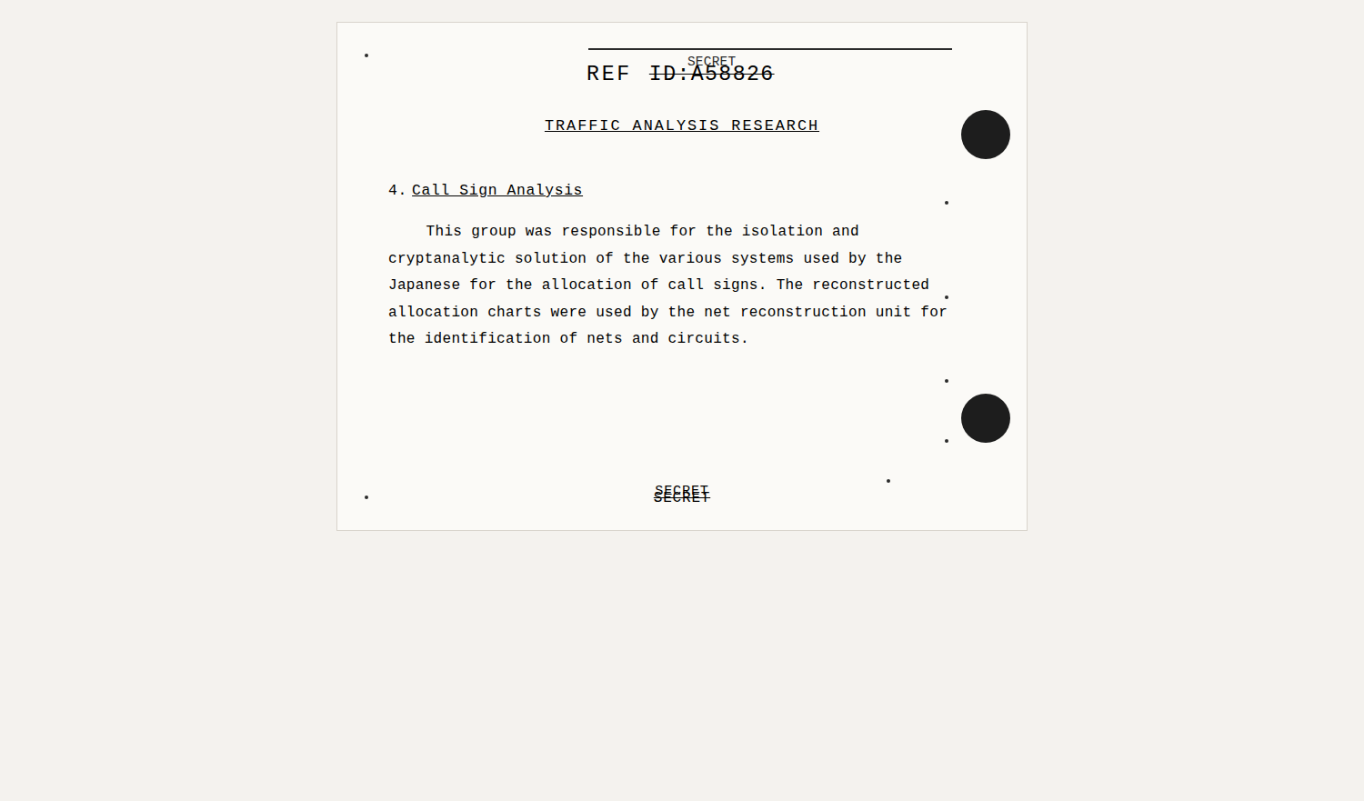REF SECRET ID:A58826
TRAFFIC ANALYSIS RESEARCH
4. Call Sign Analysis
This group was responsible for the isolation and cryptanalytic solution of the various systems used by the Japanese for the allocation of call signs. The reconstructed allocation charts were used by the net reconstruction unit for the identification of nets and circuits.
SECRET SECRET